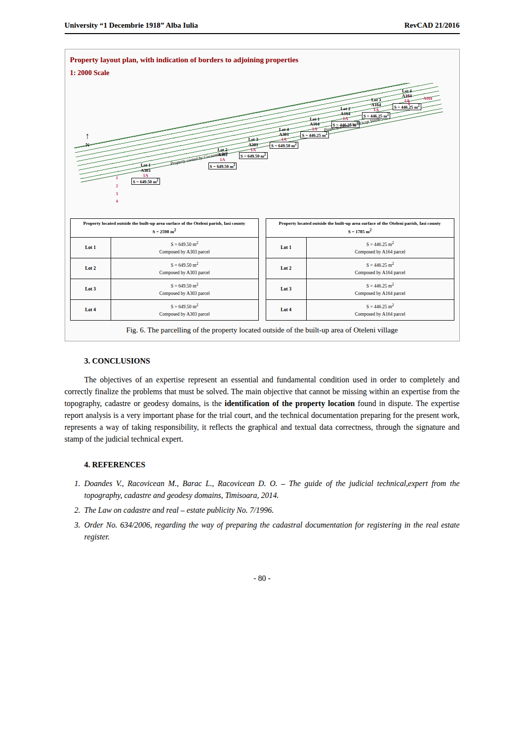University “1 Decembrie 1918” Alba Iulia RevCAD 21/2016
Property layout plan, with indication of borders to adjoining properties
1: 2000 Scale
↑
N
Lot 1
A303
1A
S = 649.50 m2
Lot 2
A303
1A
S = 649.50 m2
Lot 3
A303
1A
S = 649.50 m2
Lot 4
A303
1A
S = 649.50 m2
Lot 1
A164
1A
S = 446.25 m2
Lot 2
A164
1A
S = 446.25 m2
Lot 3
A164
1A
S = 446.25 m2
Lot 4
A164
1A
S = 446.25 m2
Property owned by Cocsantin Ion
Property owned by Bricop Vasile
1
2
3
4
5
6
A164
Property located outside the built-up area surface of the Oteleni parish, Iasi county S = 2598 m 2
| Lot 1 | S = 649.50 m 2 Composed by A303 parcel |
| Lot 2 | S = 649.50 m 2 Composed by A303 parcel |
| Lot 3 | S = 649.50 m 2 Composed by A303 parcel |
| Lot 4 | S = 649.50 m 2 Composed by A303 parcel |
Property located outside the built-up area surface of the Oteleni parish, Iasi county S = 1785 m 2
| Lot 1 | S = 446.25 m 2 Composed by A164 parcel |
| Lot 2 | S = 446.25 m 2 Composed by A164 parcel |
| Lot 3 | S = 446.25 m 2 Composed by A164 parcel |
| Lot 4 | S = 446.25 m 2 Composed by A164 parcel |
Fig. 6. The parcelling of the property located outside of the built-up area of Oteleni village
3. CONCLUSIONS
The objectives of an expertise represent an essential and fundamental condition used in order to completely and correctly finalize the problems that must be solved. The main objective that cannot be missing within an expertise from the topography, cadastre or geodesy domains, is the identification of the property location found in dispute. The expertise report analysis is a very important phase for the trial court, and the technical documentation preparing for the present work, represents a way of taking responsibility, it reflects the graphical and textual data correctness, through the signature and stamp of the judicial technical expert.
4. REFERENCES
Doandes V., Racovicean M., Barac L., Racovicean D. O. – The guide of the judicial technical,expert from the topography, cadastre and geodesy domains, Timisoara, 2014.
The Law on cadastre and real – estate publicity No. 7/1996.
Order No. 634/2006, regarding the way of preparing the cadastral documentation for registering in the real estate register.
- 80 -